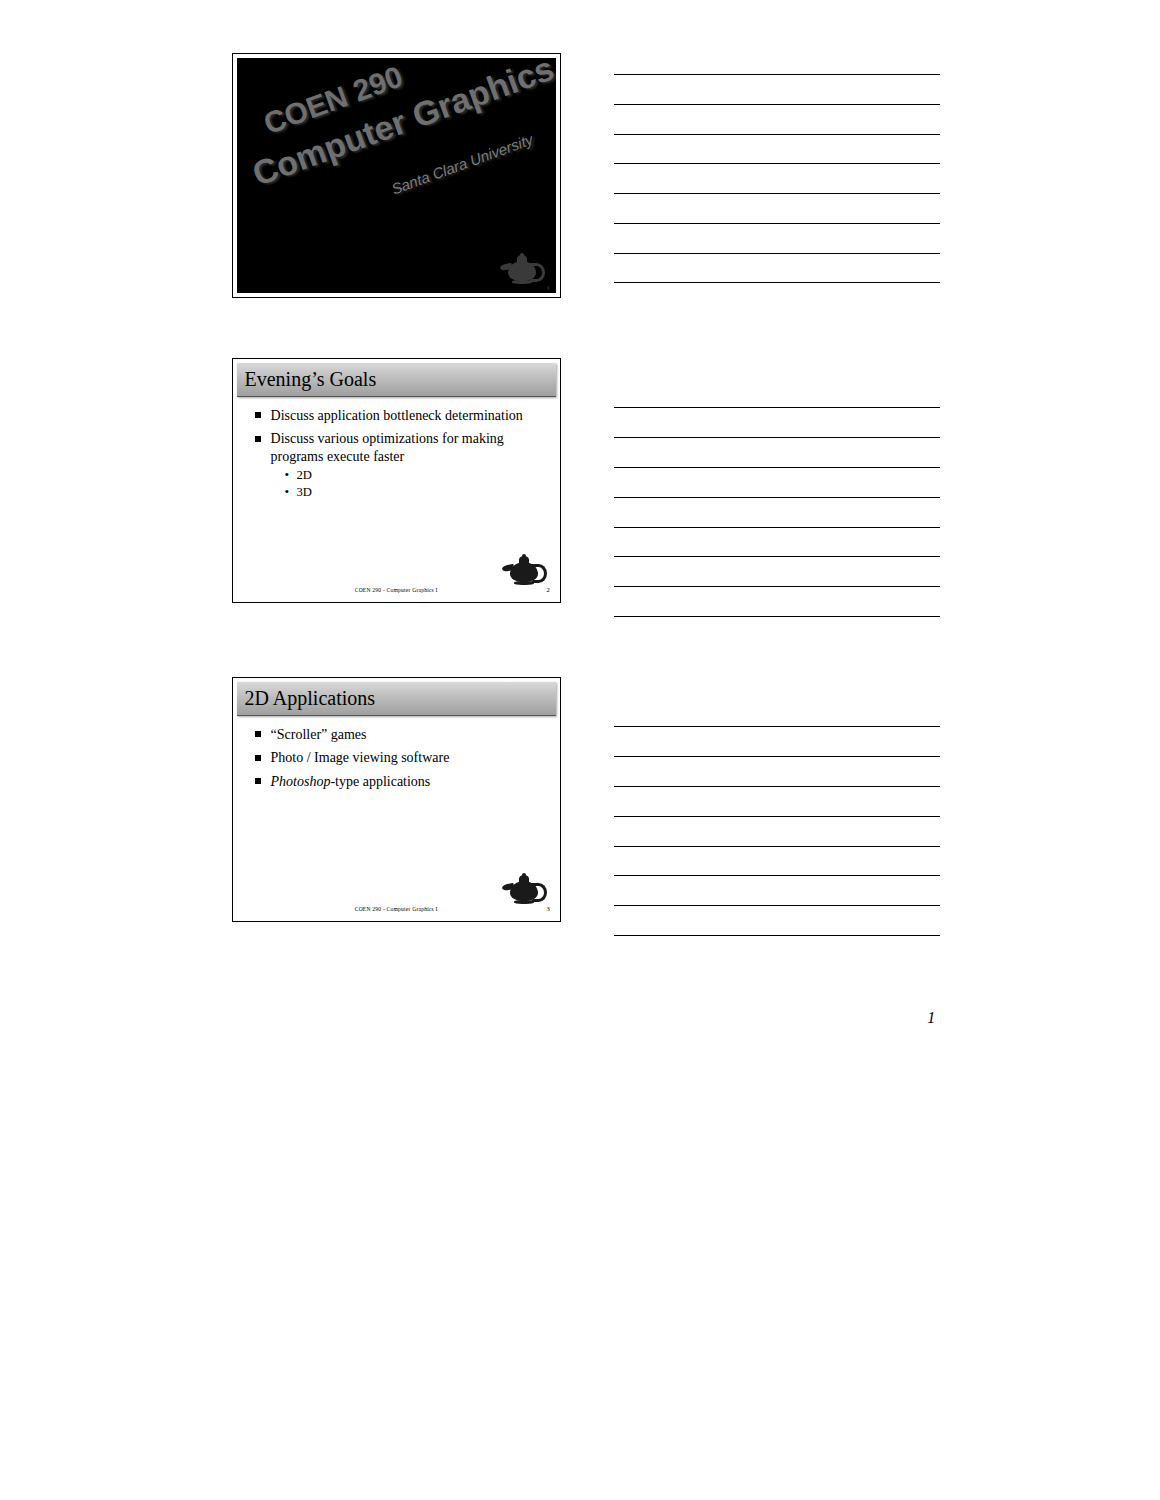COEN 290
Computer Graphics I
Santa Clara University
1
Evening’s Goals
Discuss application bottleneck determination
Discuss various optimizations for making programs execute faster
2D
3D
COEN 290 - Computer Graphics I
2
2D Applications
“Scroller” games
Photo / Image viewing software
Photoshop-type applications
COEN 290 - Computer Graphics I
3
1